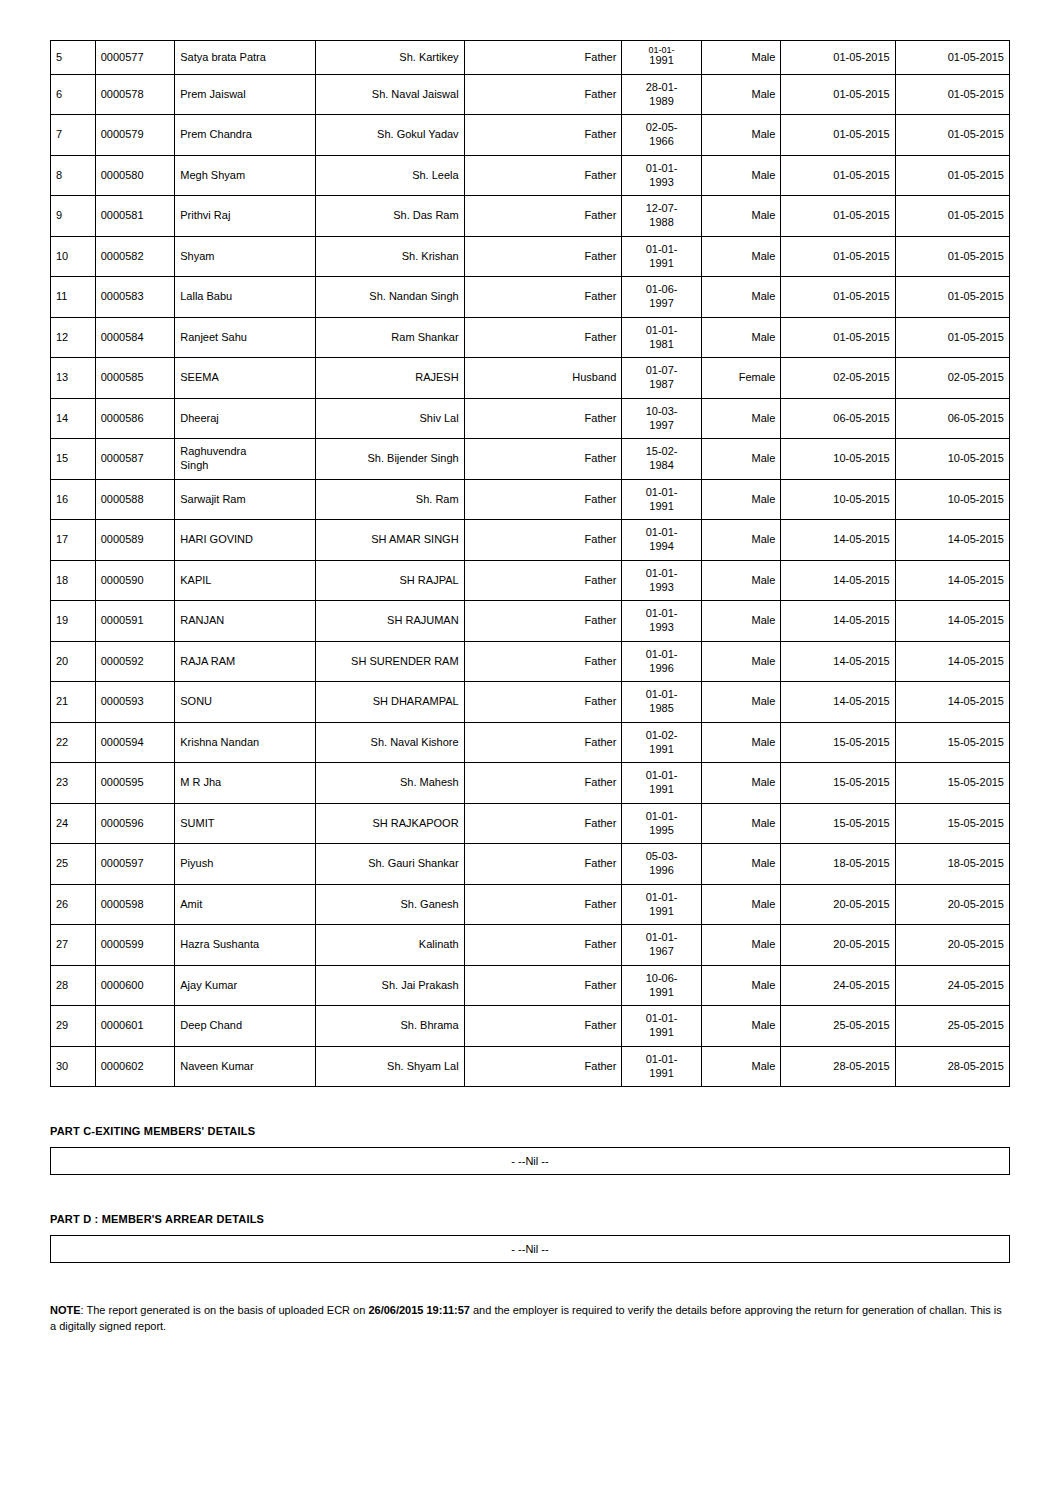| 5 | 0000577 | Satya brata Patra | Sh. Kartikey | Father | 01-01- 1991 | Male | 01-05-2015 | 01-05-2015 |
| 6 | 0000578 | Prem Jaiswal | Sh. Naval Jaiswal | Father | 28-01- 1989 | Male | 01-05-2015 | 01-05-2015 |
| 7 | 0000579 | Prem Chandra | Sh. Gokul Yadav | Father | 02-05- 1966 | Male | 01-05-2015 | 01-05-2015 |
| 8 | 0000580 | Megh Shyam | Sh. Leela | Father | 01-01- 1993 | Male | 01-05-2015 | 01-05-2015 |
| 9 | 0000581 | Prithvi Raj | Sh. Das Ram | Father | 12-07- 1988 | Male | 01-05-2015 | 01-05-2015 |
| 10 | 0000582 | Shyam | Sh. Krishan | Father | 01-01- 1991 | Male | 01-05-2015 | 01-05-2015 |
| 11 | 0000583 | Lalla Babu | Sh. Nandan Singh | Father | 01-06- 1997 | Male | 01-05-2015 | 01-05-2015 |
| 12 | 0000584 | Ranjeet Sahu | Ram Shankar | Father | 01-01- 1981 | Male | 01-05-2015 | 01-05-2015 |
| 13 | 0000585 | SEEMA | RAJESH | Husband | 01-07- 1987 | Female | 02-05-2015 | 02-05-2015 |
| 14 | 0000586 | Dheeraj | Shiv Lal | Father | 10-03- 1997 | Male | 06-05-2015 | 06-05-2015 |
| 15 | 0000587 | Raghuvendra Singh | Sh. Bijender Singh | Father | 15-02- 1984 | Male | 10-05-2015 | 10-05-2015 |
| 16 | 0000588 | Sarwajit Ram | Sh. Ram | Father | 01-01- 1991 | Male | 10-05-2015 | 10-05-2015 |
| 17 | 0000589 | HARI GOVIND | SH AMAR SINGH | Father | 01-01- 1994 | Male | 14-05-2015 | 14-05-2015 |
| 18 | 0000590 | KAPIL | SH RAJPAL | Father | 01-01- 1993 | Male | 14-05-2015 | 14-05-2015 |
| 19 | 0000591 | RANJAN | SH RAJUMAN | Father | 01-01- 1993 | Male | 14-05-2015 | 14-05-2015 |
| 20 | 0000592 | RAJA RAM | SH SURENDER RAM | Father | 01-01- 1996 | Male | 14-05-2015 | 14-05-2015 |
| 21 | 0000593 | SONU | SH DHARAMPAL | Father | 01-01- 1985 | Male | 14-05-2015 | 14-05-2015 |
| 22 | 0000594 | Krishna Nandan | Sh. Naval Kishore | Father | 01-02- 1991 | Male | 15-05-2015 | 15-05-2015 |
| 23 | 0000595 | M R Jha | Sh. Mahesh | Father | 01-01- 1991 | Male | 15-05-2015 | 15-05-2015 |
| 24 | 0000596 | SUMIT | SH RAJKAPOOR | Father | 01-01- 1995 | Male | 15-05-2015 | 15-05-2015 |
| 25 | 0000597 | Piyush | Sh. Gauri Shankar | Father | 05-03- 1996 | Male | 18-05-2015 | 18-05-2015 |
| 26 | 0000598 | Amit | Sh. Ganesh | Father | 01-01- 1991 | Male | 20-05-2015 | 20-05-2015 |
| 27 | 0000599 | Hazra Sushanta | Kalinath | Father | 01-01- 1967 | Male | 20-05-2015 | 20-05-2015 |
| 28 | 0000600 | Ajay Kumar | Sh. Jai Prakash | Father | 10-06- 1991 | Male | 24-05-2015 | 24-05-2015 |
| 29 | 0000601 | Deep Chand | Sh. Bhrama | Father | 01-01- 1991 | Male | 25-05-2015 | 25-05-2015 |
| 30 | 0000602 | Naveen Kumar | Sh. Shyam Lal | Father | 01-01- 1991 | Male | 28-05-2015 | 28-05-2015 |
PART C-EXITING MEMBERS' DETAILS
- --Nil --
PART D : MEMBER'S ARREAR DETAILS
- --Nil --
NOTE: The report generated is on the basis of uploaded ECR on 26/06/2015 19:11:57 and the employer is required to verify the details before approving the return for generation of challan. This is a digitally signed report.